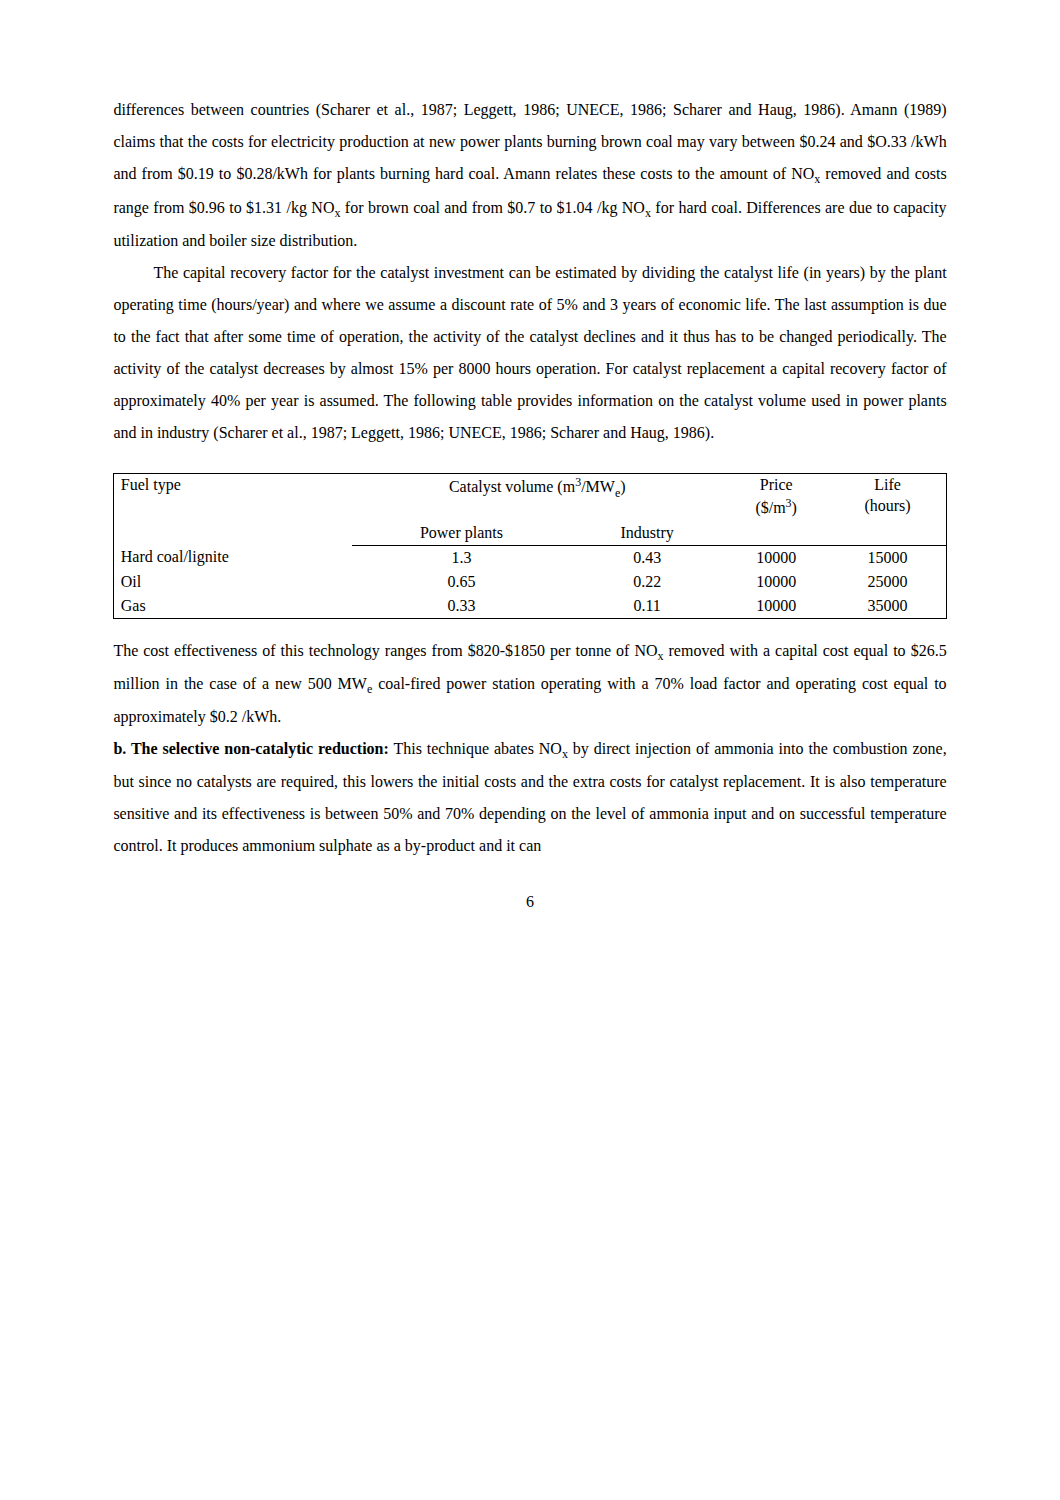differences between countries (Scharer et al., 1987; Leggett, 1986; UNECE, 1986; Scharer and Haug, 1986). Amann (1989) claims that the costs for electricity production at new power plants burning brown coal may vary between $0.24 and $O.33 /kWh and from $0.19 to $0.28/kWh for plants burning hard coal. Amann relates these costs to the amount of NOx removed and costs range from $0.96 to $1.31 /kg NOx for brown coal and from $0.7 to $1.04 /kg NOx for hard coal. Differences are due to capacity utilization and boiler size distribution.
The capital recovery factor for the catalyst investment can be estimated by dividing the catalyst life (in years) by the plant operating time (hours/year) and where we assume a discount rate of 5% and 3 years of economic life. The last assumption is due to the fact that after some time of operation, the activity of the catalyst declines and it thus has to be changed periodically. The activity of the catalyst decreases by almost 15% per 8000 hours operation. For catalyst replacement a capital recovery factor of approximately 40% per year is assumed. The following table provides information on the catalyst volume used in power plants and in industry (Scharer et al., 1987; Leggett, 1986; UNECE, 1986; Scharer and Haug, 1986).
| Fuel type | Catalyst volume (m 3 /MW e ) | Price ($/m 3 ) | Life (hours) |
| Power plants | Industry | | |
| Hard coal/lignite | 1.3 | 0.43 | 10000 | 15000 |
| Oil | 0.65 | 0.22 | 10000 | 25000 |
| Gas | 0.33 | 0.11 | 10000 | 35000 |
The cost effectiveness of this technology ranges from $820-$1850 per tonne of NOx removed with a capital cost equal to $26.5 million in the case of a new 500 MWe coal-fired power station operating with a 70% load factor and operating cost equal to approximately $0.2 /kWh.
b. The selective non-catalytic reduction: This technique abates NOx by direct injection of ammonia into the combustion zone, but since no catalysts are required, this lowers the initial costs and the extra costs for catalyst replacement. It is also temperature sensitive and its effectiveness is between 50% and 70% depending on the level of ammonia input and on successful temperature control. It produces ammonium sulphate as a by-product and it can
6